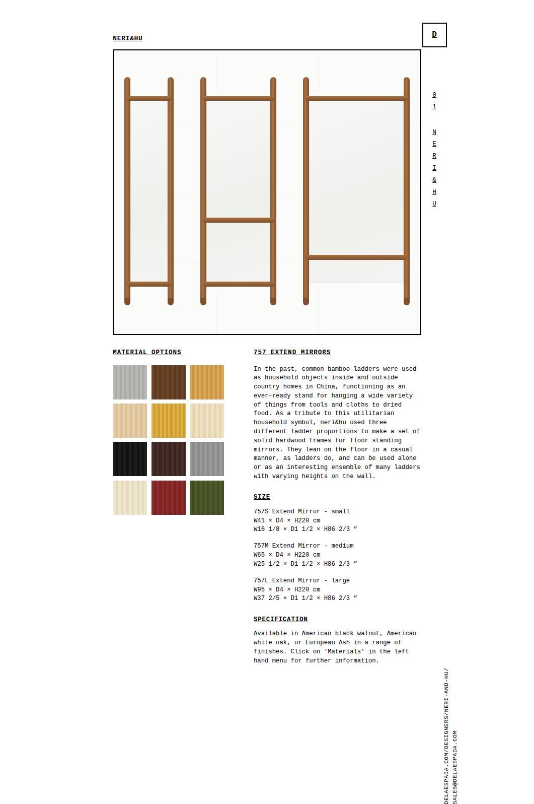NERI&HU
D
0 1
N E R I & H U
MATERIAL OPTIONS
757 EXTEND MIRRORS
In the past, common bamboo ladders were used as household objects inside and outside country homes in China, functioning as an ever-ready stand for hanging a wide variety of things from tools and cloths to dried food. As a tribute to this utilitarian household symbol, neri&hu used three different ladder proportions to make a set of solid hardwood frames for floor standing mirrors. They lean on the floor in a casual manner, as ladders do, and can be used alone or as an interesting ensemble of many ladders with varying heights on the wall.
SIZE
757S Extend Mirror - small
W41 × D4 × H220 cm
W16 1/8 × D1 1/2 × H86 2/3 ”
757M Extend Mirror - medium
W65 × D4 × H220 cm
W25 1/2 × D1 1/2 × H86 2/3 ”
757L Extend Mirror - large
W95 × D4 × H220 cm
W37 2/5 × D1 1/2 × H86 2/3 ”
SPECIFICATION
Available in American black walnut, American white oak, or European Ash in a range of finishes. Click on 'Materials' in the left hand menu for further information.
DELAESPADA.COM/DESIGNERS/NERI-AND-HU/
SALES@DELAESPADA.COM